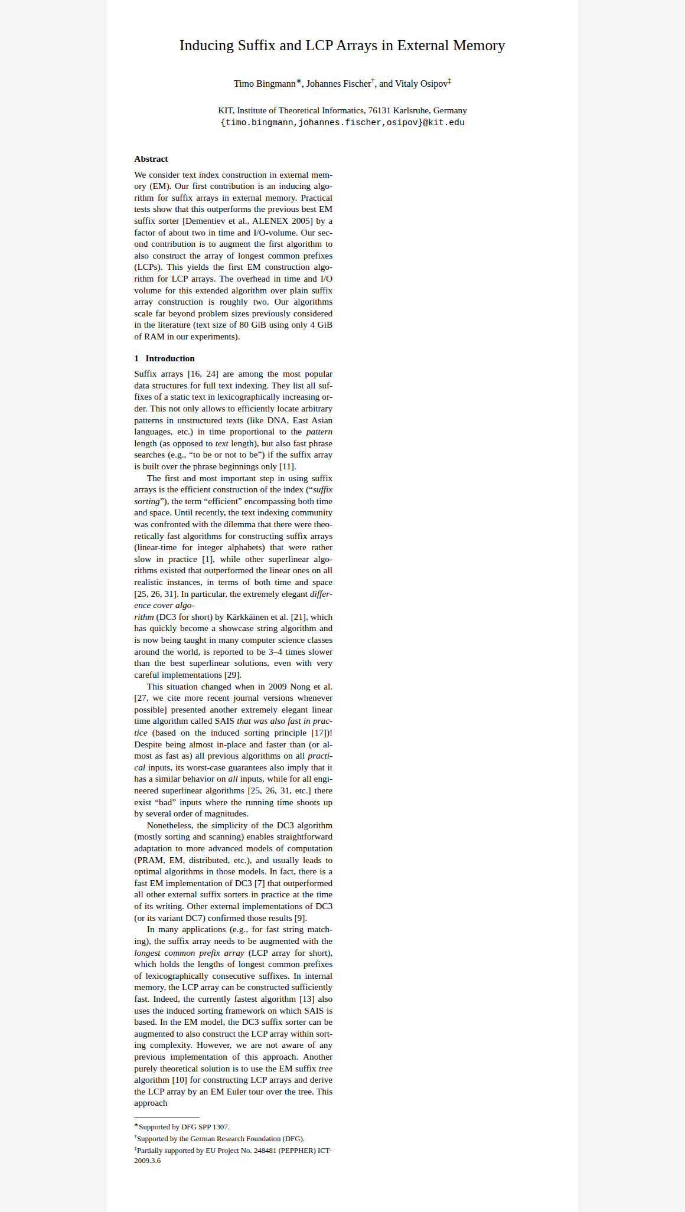Inducing Suffix and LCP Arrays in External Memory
Timo Bingmann∗, Johannes Fischer†, and Vitaly Osipov‡
KIT, Institute of Theoretical Informatics, 76131 Karlsruhe, Germany
{timo.bingmann,johannes.fischer,osipov}@kit.edu
Abstract
We consider text index construction in external memory (EM). Our first contribution is an inducing algorithm for suffix arrays in external memory. Practical tests show that this outperforms the previous best EM suffix sorter [Dementiev et al., ALENEX 2005] by a factor of about two in time and I/O-volume. Our second contribution is to augment the first algorithm to also construct the array of longest common prefixes (LCPs). This yields the first EM construction algorithm for LCP arrays. The overhead in time and I/O volume for this extended algorithm over plain suffix array construction is roughly two. Our algorithms scale far beyond problem sizes previously considered in the literature (text size of 80 GiB using only 4 GiB of RAM in our experiments).
1 Introduction
Suffix arrays [16, 24] are among the most popular data structures for full text indexing. They list all suffixes of a static text in lexicographically increasing order. This not only allows to efficiently locate arbitrary patterns in unstructured texts (like DNA, East Asian languages, etc.) in time proportional to the pattern length (as opposed to text length), but also fast phrase searches (e.g., “to be or not to be”) if the suffix array is built over the phrase beginnings only [11].
The first and most important step in using suffix arrays is the efficient construction of the index (“suffix sorting”), the term “efficient” encompassing both time and space. Until recently, the text indexing community was confronted with the dilemma that there were theoretically fast algorithms for constructing suffix arrays (linear-time for integer alphabets) that were rather slow in practice [1], while other superlinear algorithms existed that outperformed the linear ones on all realistic instances, in terms of both time and space [25, 26, 31]. In particular, the extremely elegant difference cover algo-
rithm (DC3 for short) by Kärkkäinen et al. [21], which has quickly become a showcase string algorithm and is now being taught in many computer science classes around the world, is reported to be 3–4 times slower than the best superlinear solutions, even with very careful implementations [29].
This situation changed when in 2009 Nong et al. [27, we cite more recent journal versions whenever possible] presented another extremely elegant linear time algorithm called SAIS that was also fast in practice (based on the induced sorting principle [17])! Despite being almost in-place and faster than (or almost as fast as) all previous algorithms on all practical inputs, its worst-case guarantees also imply that it has a similar behavior on all inputs, while for all engineered superlinear algorithms [25, 26, 31, etc.] there exist “bad” inputs where the running time shoots up by several order of magnitudes.
Nonetheless, the simplicity of the DC3 algorithm (mostly sorting and scanning) enables straightforward adaptation to more advanced models of computation (PRAM, EM, distributed, etc.), and usually leads to optimal algorithms in those models. In fact, there is a fast EM implementation of DC3 [7] that outperformed all other external suffix sorters in practice at the time of its writing. Other external implementations of DC3 (or its variant DC7) confirmed those results [9].
In many applications (e.g., for fast string matching), the suffix array needs to be augmented with the longest common prefix array (LCP array for short), which holds the lengths of longest common prefixes of lexicographically consecutive suffixes. In internal memory, the LCP array can be constructed sufficiently fast. Indeed, the currently fastest algorithm [13] also uses the induced sorting framework on which SAIS is based. In the EM model, the DC3 suffix sorter can be augmented to also construct the LCP array within sorting complexity. However, we are not aware of any previous implementation of this approach. Another purely theoretical solution is to use the EM suffix tree algorithm [10] for constructing LCP arrays and derive the LCP array by an EM Euler tour over the tree. This approach
∗Supported by DFG SPP 1307.
†Supported by the German Research Foundation (DFG).
‡Partially supported by EU Project No. 248481 (PEPPHER) ICT-2009.3.6